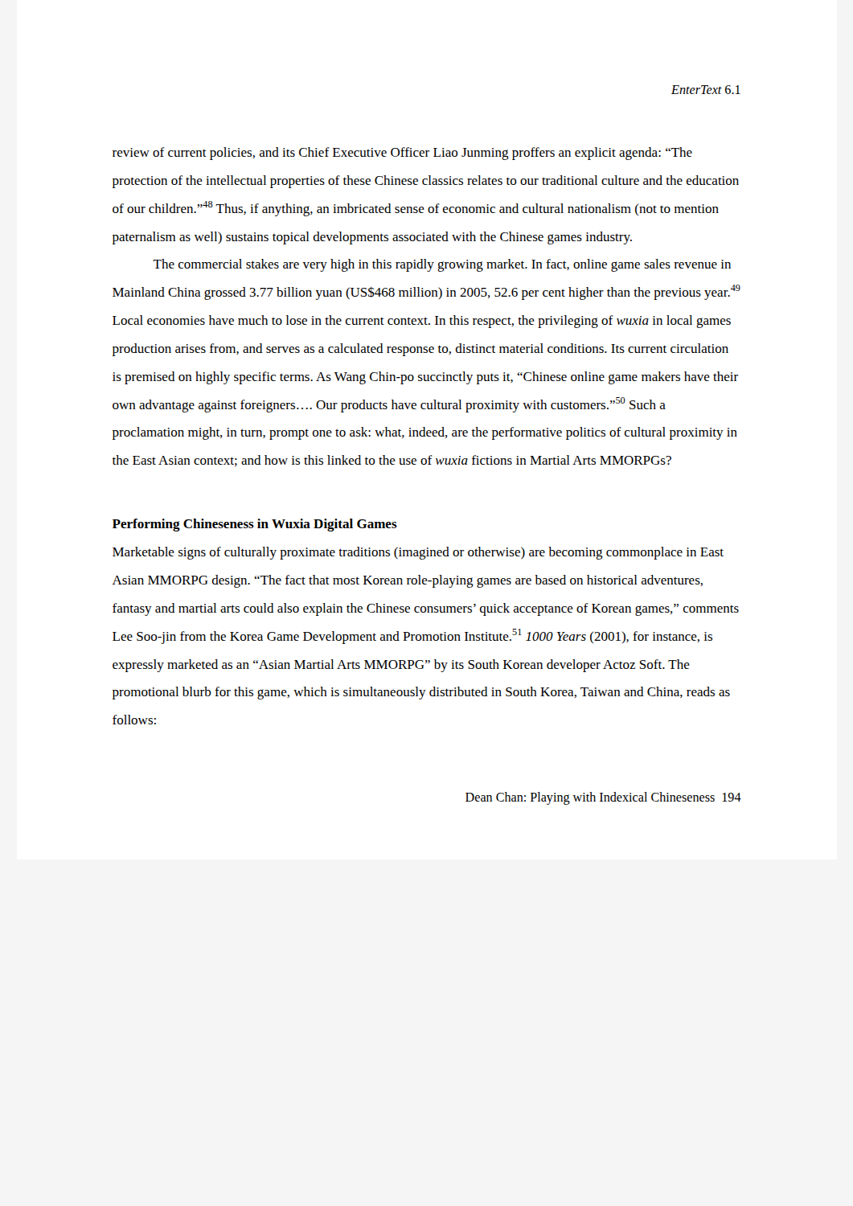EnterText 6.1
review of current policies, and its Chief Executive Officer Liao Junming proffers an explicit agenda: “The protection of the intellectual properties of these Chinese classics relates to our traditional culture and the education of our children.”48 Thus, if anything, an imbricated sense of economic and cultural nationalism (not to mention paternalism as well) sustains topical developments associated with the Chinese games industry.
The commercial stakes are very high in this rapidly growing market. In fact, online game sales revenue in Mainland China grossed 3.77 billion yuan (US$468 million) in 2005, 52.6 per cent higher than the previous year.49 Local economies have much to lose in the current context. In this respect, the privileging of wuxia in local games production arises from, and serves as a calculated response to, distinct material conditions. Its current circulation is premised on highly specific terms. As Wang Chin-po succinctly puts it, “Chinese online game makers have their own advantage against foreigners…. Our products have cultural proximity with customers.”50 Such a proclamation might, in turn, prompt one to ask: what, indeed, are the performative politics of cultural proximity in the East Asian context; and how is this linked to the use of wuxia fictions in Martial Arts MMORPGs?
Performing Chineseness in Wuxia Digital Games
Marketable signs of culturally proximate traditions (imagined or otherwise) are becoming commonplace in East Asian MMORPG design. “The fact that most Korean role-playing games are based on historical adventures, fantasy and martial arts could also explain the Chinese consumers’ quick acceptance of Korean games,” comments Lee Soo-jin from the Korea Game Development and Promotion Institute.51 1000 Years (2001), for instance, is expressly marketed as an “Asian Martial Arts MMORPG” by its South Korean developer Actoz Soft. The promotional blurb for this game, which is simultaneously distributed in South Korea, Taiwan and China, reads as follows:
Dean Chan: Playing with Indexical Chineseness 194